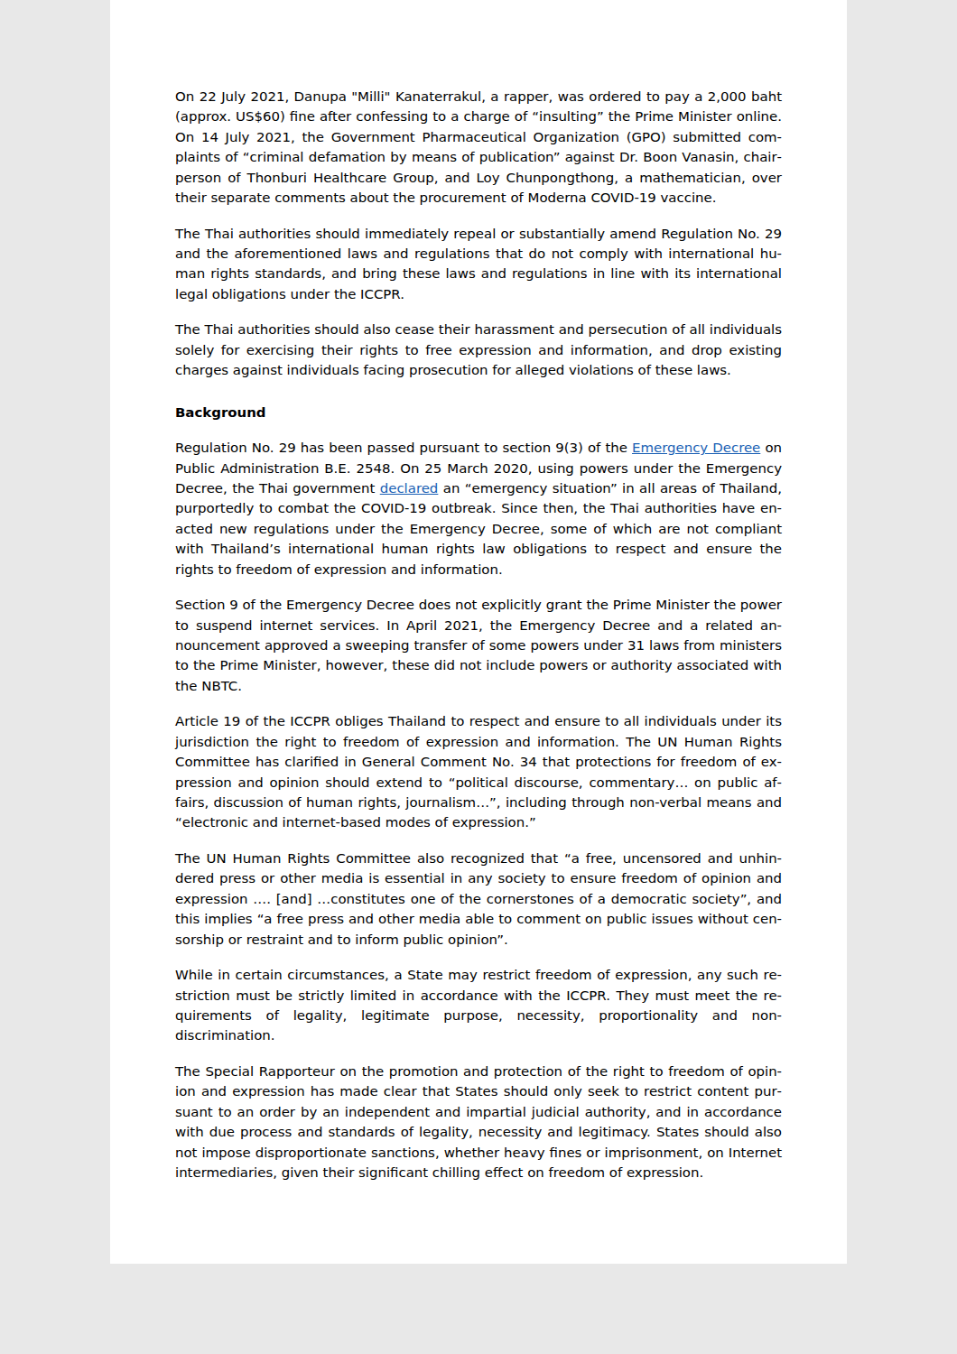On 22 July 2021, Danupa "Milli" Kanaterrakul, a rapper, was ordered to pay a 2,000 baht (approx. US$60) fine after confessing to a charge of “insulting” the Prime Minister online. On 14 July 2021, the Government Pharmaceutical Organization (GPO) submitted complaints of “criminal defamation by means of publication” against Dr. Boon Vanasin, chairperson of Thonburi Healthcare Group, and Loy Chunpongthong, a mathematician, over their separate comments about the procurement of Moderna COVID-19 vaccine.
The Thai authorities should immediately repeal or substantially amend Regulation No. 29 and the aforementioned laws and regulations that do not comply with international human rights standards, and bring these laws and regulations in line with its international legal obligations under the ICCPR.
The Thai authorities should also cease their harassment and persecution of all individuals solely for exercising their rights to free expression and information, and drop existing charges against individuals facing prosecution for alleged violations of these laws.
Background
Regulation No. 29 has been passed pursuant to section 9(3) of the Emergency Decree on Public Administration B.E. 2548. On 25 March 2020, using powers under the Emergency Decree, the Thai government declared an “emergency situation” in all areas of Thailand, purportedly to combat the COVID-19 outbreak. Since then, the Thai authorities have enacted new regulations under the Emergency Decree, some of which are not compliant with Thailand’s international human rights law obligations to respect and ensure the rights to freedom of expression and information.
Section 9 of the Emergency Decree does not explicitly grant the Prime Minister the power to suspend internet services. In April 2021, the Emergency Decree and a related announcement approved a sweeping transfer of some powers under 31 laws from ministers to the Prime Minister, however, these did not include powers or authority associated with the NBTC.
Article 19 of the ICCPR obliges Thailand to respect and ensure to all individuals under its jurisdiction the right to freedom of expression and information. The UN Human Rights Committee has clarified in General Comment No. 34 that protections for freedom of expression and opinion should extend to “political discourse, commentary… on public affairs, discussion of human rights, journalism…”, including through non-verbal means and “electronic and internet-based modes of expression.”
The UN Human Rights Committee also recognized that “a free, uncensored and unhindered press or other media is essential in any society to ensure freedom of opinion and expression …. [and] …constitutes one of the cornerstones of a democratic society”, and this implies “a free press and other media able to comment on public issues without censorship or restraint and to inform public opinion”.
While in certain circumstances, a State may restrict freedom of expression, any such restriction must be strictly limited in accordance with the ICCPR. They must meet the requirements of legality, legitimate purpose, necessity, proportionality and non-discrimination.
The Special Rapporteur on the promotion and protection of the right to freedom of opinion and expression has made clear that States should only seek to restrict content pursuant to an order by an independent and impartial judicial authority, and in accordance with due process and standards of legality, necessity and legitimacy. States should also not impose disproportionate sanctions, whether heavy fines or imprisonment, on Internet intermediaries, given their significant chilling effect on freedom of expression.